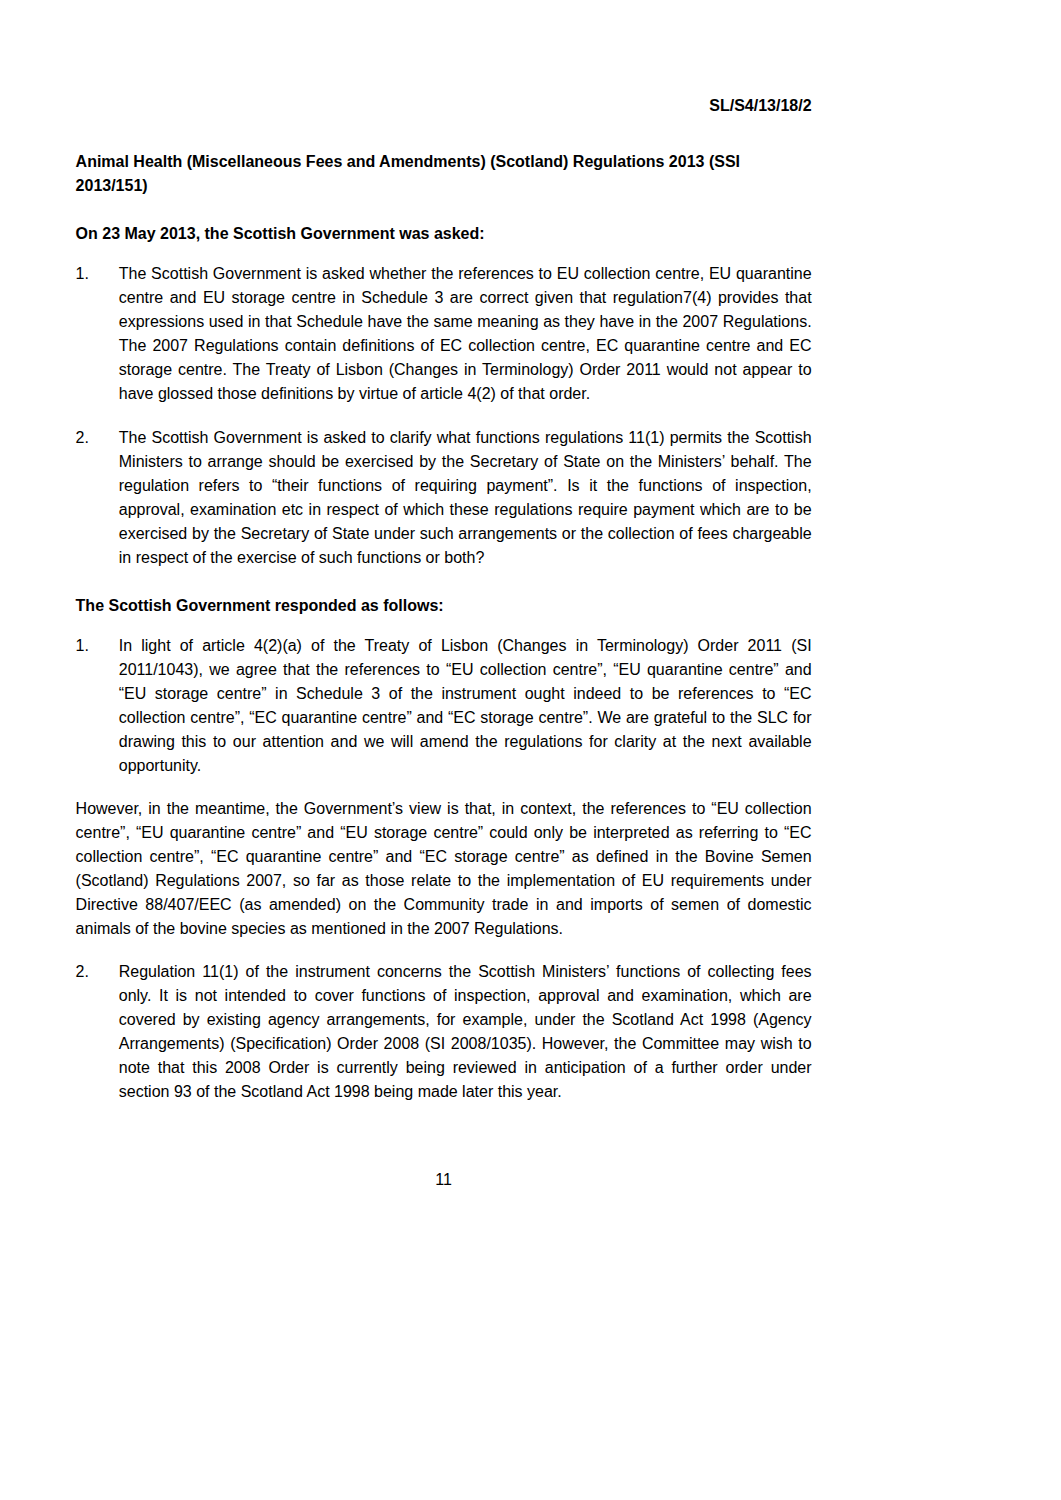SL/S4/13/18/2
Animal Health (Miscellaneous Fees and Amendments) (Scotland) Regulations 2013 (SSI 2013/151)
On 23 May 2013, the Scottish Government was asked:
1.
The Scottish Government is asked whether the references to EU collection centre, EU quarantine centre and EU storage centre in Schedule 3 are correct given that regulation7(4) provides that expressions used in that Schedule have the same meaning as they have in the 2007 Regulations. The 2007 Regulations contain definitions of EC collection centre, EC quarantine centre and EC storage centre. The Treaty of Lisbon (Changes in Terminology) Order 2011 would not appear to have glossed those definitions by virtue of article 4(2) of that order.
2.
The Scottish Government is asked to clarify what functions regulations 11(1) permits the Scottish Ministers to arrange should be exercised by the Secretary of State on the Ministers’ behalf. The regulation refers to “their functions of requiring payment”. Is it the functions of inspection, approval, examination etc in respect of which these regulations require payment which are to be exercised by the Secretary of State under such arrangements or the collection of fees chargeable in respect of the exercise of such functions or both?
The Scottish Government responded as follows:
1.
In light of article 4(2)(a) of the Treaty of Lisbon (Changes in Terminology) Order 2011 (SI 2011/1043), we agree that the references to “EU collection centre”, “EU quarantine centre” and “EU storage centre” in Schedule 3 of the instrument ought indeed to be references to “EC collection centre”, “EC quarantine centre” and “EC storage centre”. We are grateful to the SLC for drawing this to our attention and we will amend the regulations for clarity at the next available opportunity.
However, in the meantime, the Government’s view is that, in context, the references to “EU collection centre”, “EU quarantine centre” and “EU storage centre” could only be interpreted as referring to “EC collection centre”, “EC quarantine centre” and “EC storage centre” as defined in the Bovine Semen (Scotland) Regulations 2007, so far as those relate to the implementation of EU requirements under Directive 88/407/EEC (as amended) on the Community trade in and imports of semen of domestic animals of the bovine species as mentioned in the 2007 Regulations.
2.
Regulation 11(1) of the instrument concerns the Scottish Ministers’ functions of collecting fees only. It is not intended to cover functions of inspection, approval and examination, which are covered by existing agency arrangements, for example, under the Scotland Act 1998 (Agency Arrangements) (Specification) Order 2008 (SI 2008/1035). However, the Committee may wish to note that this 2008 Order is currently being reviewed in anticipation of a further order under section 93 of the Scotland Act 1998 being made later this year.
11